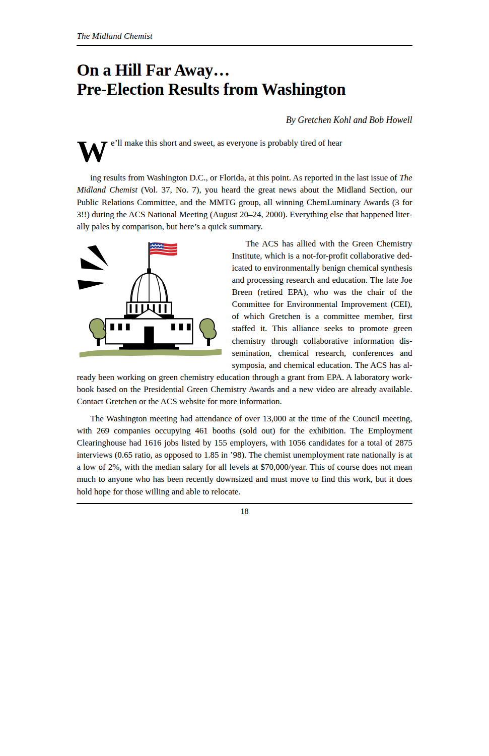The Midland Chemist
On a Hill Far Away…
Pre-Election Results from Washington
By Gretchen Kohl and Bob Howell
We’ll make this short and sweet, as everyone is probably tired of hear
ing results from Washington D.C., or Florida, at this point. As reported in the last issue of The Midland Chemist (Vol. 37, No. 7), you heard the great news about the Midland Section, our Public Relations Committee, and the MMTG group, all winning ChemLuminary Awards (3 for 3!!) during the ACS National Meeting (August 20–24, 2000). Everything else that happened literally pales by comparison, but here’s a quick summary.
The ACS has allied with the Green Chemistry Institute, which is a not-for-profit collaborative dedicated to environmentally benign chemical synthesis and processing research and education. The late Joe Breen (retired EPA), who was the chair of the Committee for Environmental Improvement (CEI), of which Gretchen is a committee member, first staffed it. This alliance seeks to promote green chemistry through collaborative information dissemination, chemical research, conferences and symposia, and chemical education. The ACS has already been working on green chemistry education through a grant from EPA. A laboratory workbook based on the Presidential Green Chemistry Awards and a new video are already available. Contact Gretchen or the ACS website for more information.
The Washington meeting had attendance of over 13,000 at the time of the Council meeting, with 269 companies occupying 461 booths (sold out) for the exhibition. The Employment Clearinghouse had 1616 jobs listed by 155 employers, with 1056 candidates for a total of 2875 interviews (0.65 ratio, as opposed to 1.85 in ’98). The chemist unemployment rate nationally is at a low of 2%, with the median salary for all levels at $70,000/year. This of course does not mean much to anyone who has been recently downsized and must move to find this work, but it does hold hope for those willing and able to relocate.
18